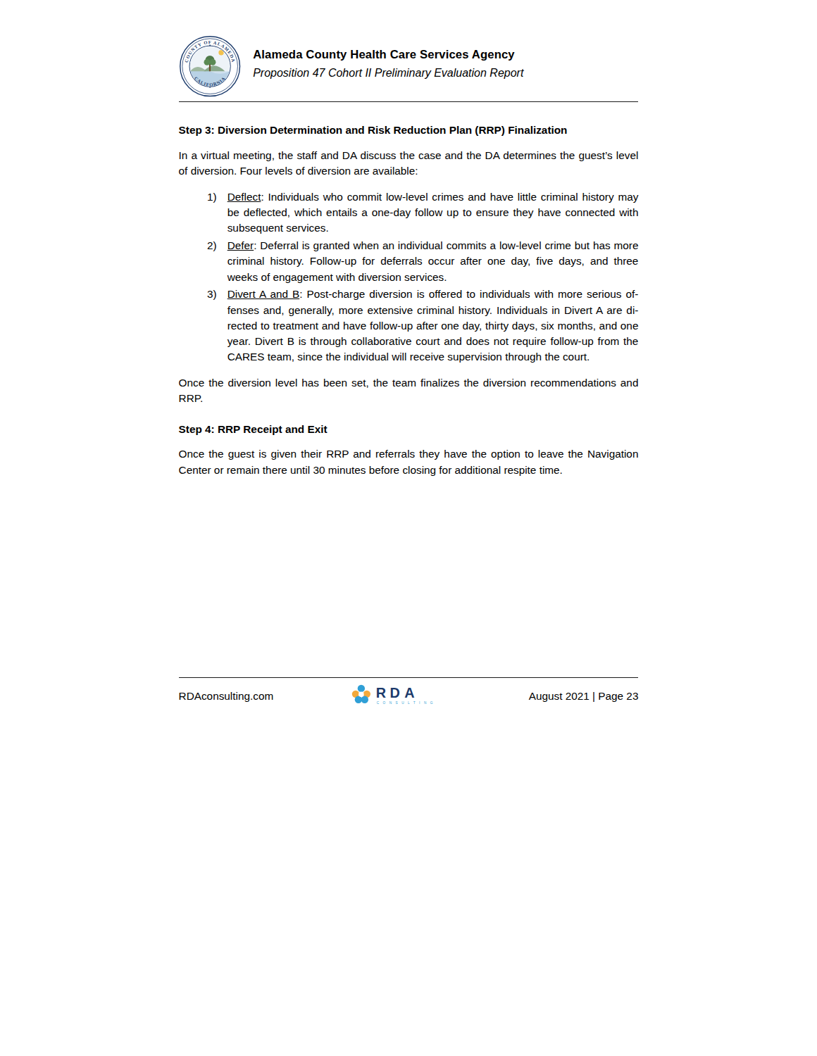COUNTY OF ALAMEDA CALIFORNIA
Alameda County Health Care Services Agency
Proposition 47 Cohort II Preliminary Evaluation Report
Step 3: Diversion Determination and Risk Reduction Plan (RRP) Finalization
In a virtual meeting, the staff and DA discuss the case and the DA determines the guest’s level of diversion. Four levels of diversion are available:
Deflect: Individuals who commit low-level crimes and have little criminal history may be deflected, which entails a one-day follow up to ensure they have connected with subsequent services.
Defer: Deferral is granted when an individual commits a low-level crime but has more criminal history. Follow-up for deferrals occur after one day, five days, and three weeks of engagement with diversion services.
Divert A and B: Post-charge diversion is offered to individuals with more serious offenses and, generally, more extensive criminal history. Individuals in Divert A are directed to treatment and have follow-up after one day, thirty days, six months, and one year. Divert B is through collaborative court and does not require follow-up from the CARES team, since the individual will receive supervision through the court.
Once the diversion level has been set, the team finalizes the diversion recommendations and RRP.
Step 4: RRP Receipt and Exit
Once the guest is given their RRP and referrals they have the option to leave the Navigation Center or remain there until 30 minutes before closing for additional respite time.
RDAconsulting.com
R D A C O N S U L T I N G
August 2021 | Page 23